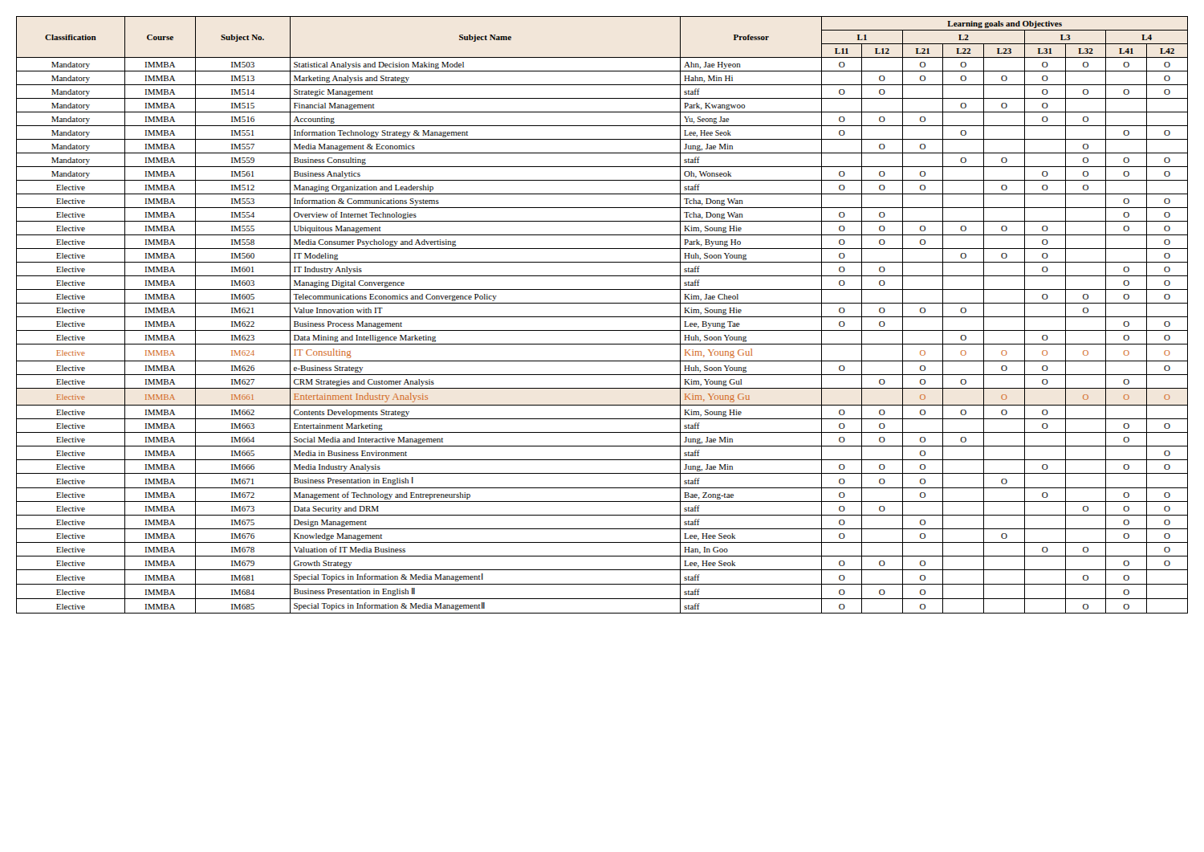| Classification | Course | Subject No. | Subject Name | Professor | Learning goals and Objectives |
| --- | --- | --- | --- | --- | --- |
| L1 | L2 | L3 | L4 |
| L11 | L12 | L21 | L22 | L23 | L31 | L32 | L41 | L42 |
| Mandatory | IMMBA | IM503 | Statistical Analysis and Decision Making Model | Ahn, Jae Hyeon | O | | O | O | | O | O | O | O |
| Mandatory | IMMBA | IM513 | Marketing Analysis and Strategy | Hahn, Min Hi | | O | O | O | O | O | | | O |
| Mandatory | IMMBA | IM514 | Strategic Management | staff | O | O | | | | O | O | O | O |
| Mandatory | IMMBA | IM515 | Financial Management | Park, Kwangwoo | | | | O | O | O | | | |
| Mandatory | IMMBA | IM516 | Accounting | Yu, Seong Jae | O | O | O | | | O | O | | |
| Mandatory | IMMBA | IM551 | Information Technology Strategy & Management | Lee, Hee Seok | O | | | O | | | | O | O |
| Mandatory | IMMBA | IM557 | Media Management & Economics | Jung, Jae Min | | O | O | | | | O | | |
| Mandatory | IMMBA | IM559 | Business Consulting | staff | | | | O | O | | O | O | O |
| Mandatory | IMMBA | IM561 | Business Analytics | Oh, Wonseok | O | O | O | | | O | O | O | O |
| Elective | IMMBA | IM512 | Managing Organization and Leadership | staff | O | O | O | | O | O | O | | |
| Elective | IMMBA | IM553 | Information & Communications Systems | Tcha, Dong Wan | | | | | | | | O | O |
| Elective | IMMBA | IM554 | Overview of Internet Technologies | Tcha, Dong Wan | O | O | | | | | | O | O |
| Elective | IMMBA | IM555 | Ubiquitous Management | Kim, Soung Hie | O | O | O | O | O | O | | O | O |
| Elective | IMMBA | IM558 | Media Consumer Psychology and Advertising | Park, Byung Ho | O | O | O | | | O | | | O |
| Elective | IMMBA | IM560 | IT Modeling | Huh, Soon Young | O | | | O | O | O | | | O |
| Elective | IMMBA | IM601 | IT Industry Anlysis | staff | O | O | | | | O | | O | O |
| Elective | IMMBA | IM603 | Managing Digital Convergence | staff | O | O | | | | | | O | O |
| Elective | IMMBA | IM605 | Telecommunications Economics and Convergence Policy | Kim, Jae Cheol | | | | | | O | O | O | O |
| Elective | IMMBA | IM621 | Value Innovation with IT | Kim, Soung Hie | O | O | O | O | | | O | | |
| Elective | IMMBA | IM622 | Business Process Management | Lee, Byung Tae | O | O | | | | | | O | O |
| Elective | IMMBA | IM623 | Data Mining and Intelligence Marketing | Huh, Soon Young | | | | O | | O | | O | O |
| Elective | IMMBA | IM624 | IT Consulting | Kim, Young Gul | | | O | O | O | O | O | O | O |
| Elective | IMMBA | IM626 | e-Business Strategy | Huh, Soon Young | O | | O | | O | O | | | O |
| Elective | IMMBA | IM627 | CRM Strategies and Customer Analysis | Kim, Young Gul | | O | O | O | | O | | O | |
| Elective | IMMBA | IM661 | Entertainment Industry Analysis | Kim, Young Gu | | | O | | O | | O | O | O |
| Elective | IMMBA | IM662 | Contents Developments Strategy | Kim, Soung Hie | O | O | O | O | O | O | | | |
| Elective | IMMBA | IM663 | Entertainment Marketing | staff | O | O | | | | O | | O | O |
| Elective | IMMBA | IM664 | Social Media and Interactive Management | Jung, Jae Min | O | O | O | O | | | | O | |
| Elective | IMMBA | IM665 | Media in Business Environment | staff | | | O | | | | | | O |
| Elective | IMMBA | IM666 | Media Industry Analysis | Jung, Jae Min | O | O | O | | | O | | O | O |
| Elective | IMMBA | IM671 | Business Presentation in English Ⅰ | staff | O | O | O | | O | | | | |
| Elective | IMMBA | IM672 | Management of Technology and Entrepreneurship | Bae, Zong-tae | O | | O | | | O | | O | O |
| Elective | IMMBA | IM673 | Data Security and DRM | staff | O | O | | | | | O | O | O |
| Elective | IMMBA | IM675 | Design Management | staff | O | | O | | | | | O | O |
| Elective | IMMBA | IM676 | Knowledge Management | Lee, Hee Seok | O | | O | | O | | | O | O |
| Elective | IMMBA | IM678 | Valuation of IT Media Business | Han, In Goo | | | | | | O | O | | O |
| Elective | IMMBA | IM679 | Growth Strategy | Lee, Hee Seok | O | O | O | | | | | O | O |
| Elective | IMMBA | IM681 | Special Topics in Information & Media ManagementⅠ | staff | O | | O | | | | O | O | |
| Elective | IMMBA | IM684 | Business Presentation in English Ⅱ | staff | O | O | O | | | | | O | |
| Elective | IMMBA | IM685 | Special Topics in Information & Media ManagementⅡ | staff | O | | O | | | | O | O | |